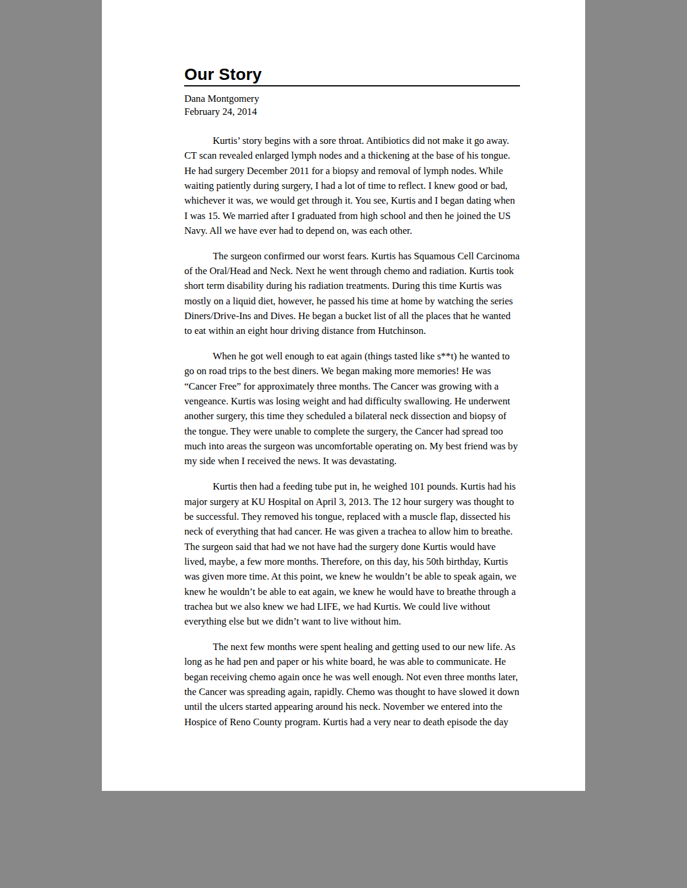Our Story
Dana Montgomery
February 24, 2014
Kurtis’ story begins with a sore throat. Antibiotics did not make it go away. CT scan revealed enlarged lymph nodes and a thickening at the base of his tongue. He had surgery December 2011 for a biopsy and removal of lymph nodes. While waiting patiently during surgery, I had a lot of time to reflect. I knew good or bad, whichever it was, we would get through it. You see, Kurtis and I began dating when I was 15. We married after I graduated from high school and then he joined the US Navy. All we have ever had to depend on, was each other.
The surgeon confirmed our worst fears. Kurtis has Squamous Cell Carcinoma of the Oral/Head and Neck. Next he went through chemo and radiation. Kurtis took short term disability during his radiation treatments. During this time Kurtis was mostly on a liquid diet, however, he passed his time at home by watching the series Diners/Drive-Ins and Dives. He began a bucket list of all the places that he wanted to eat within an eight hour driving distance from Hutchinson.
When he got well enough to eat again (things tasted like s**t) he wanted to go on road trips to the best diners. We began making more memories! He was “Cancer Free” for approximately three months. The Cancer was growing with a vengeance. Kurtis was losing weight and had difficulty swallowing. He underwent another surgery, this time they scheduled a bilateral neck dissection and biopsy of the tongue. They were unable to complete the surgery, the Cancer had spread too much into areas the surgeon was uncomfortable operating on. My best friend was by my side when I received the news. It was devastating.
Kurtis then had a feeding tube put in, he weighed 101 pounds. Kurtis had his major surgery at KU Hospital on April 3, 2013. The 12 hour surgery was thought to be successful. They removed his tongue, replaced with a muscle flap, dissected his neck of everything that had cancer. He was given a trachea to allow him to breathe. The surgeon said that had we not have had the surgery done Kurtis would have lived, maybe, a few more months. Therefore, on this day, his 50th birthday, Kurtis was given more time. At this point, we knew he wouldn’t be able to speak again, we knew he wouldn’t be able to eat again, we knew he would have to breathe through a trachea but we also knew we had LIFE, we had Kurtis. We could live without everything else but we didn’t want to live without him.
The next few months were spent healing and getting used to our new life. As long as he had pen and paper or his white board, he was able to communicate. He began receiving chemo again once he was well enough. Not even three months later, the Cancer was spreading again, rapidly. Chemo was thought to have slowed it down until the ulcers started appearing around his neck. November we entered into the Hospice of Reno County program. Kurtis had a very near to death episode the day